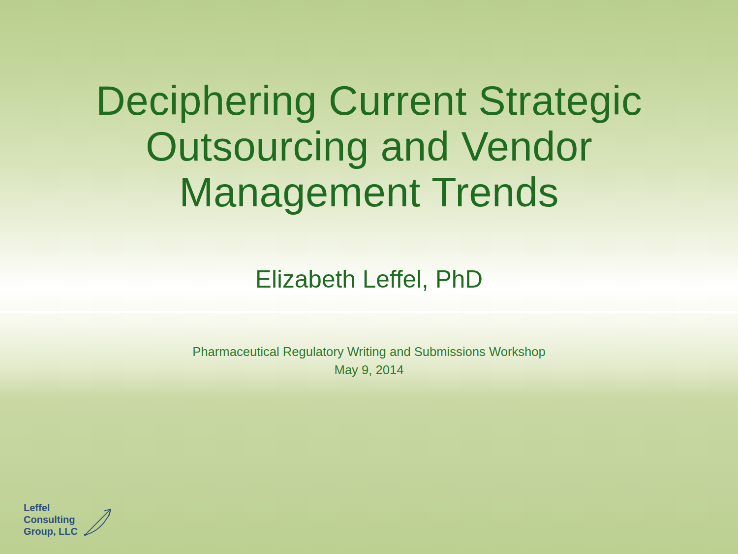Deciphering Current Strategic Outsourcing and Vendor Management Trends
Elizabeth Leffel, PhD
Pharmaceutical Regulatory Writing and Submissions Workshop
May 9, 2014
Leffel
Consulting
Group, LLC